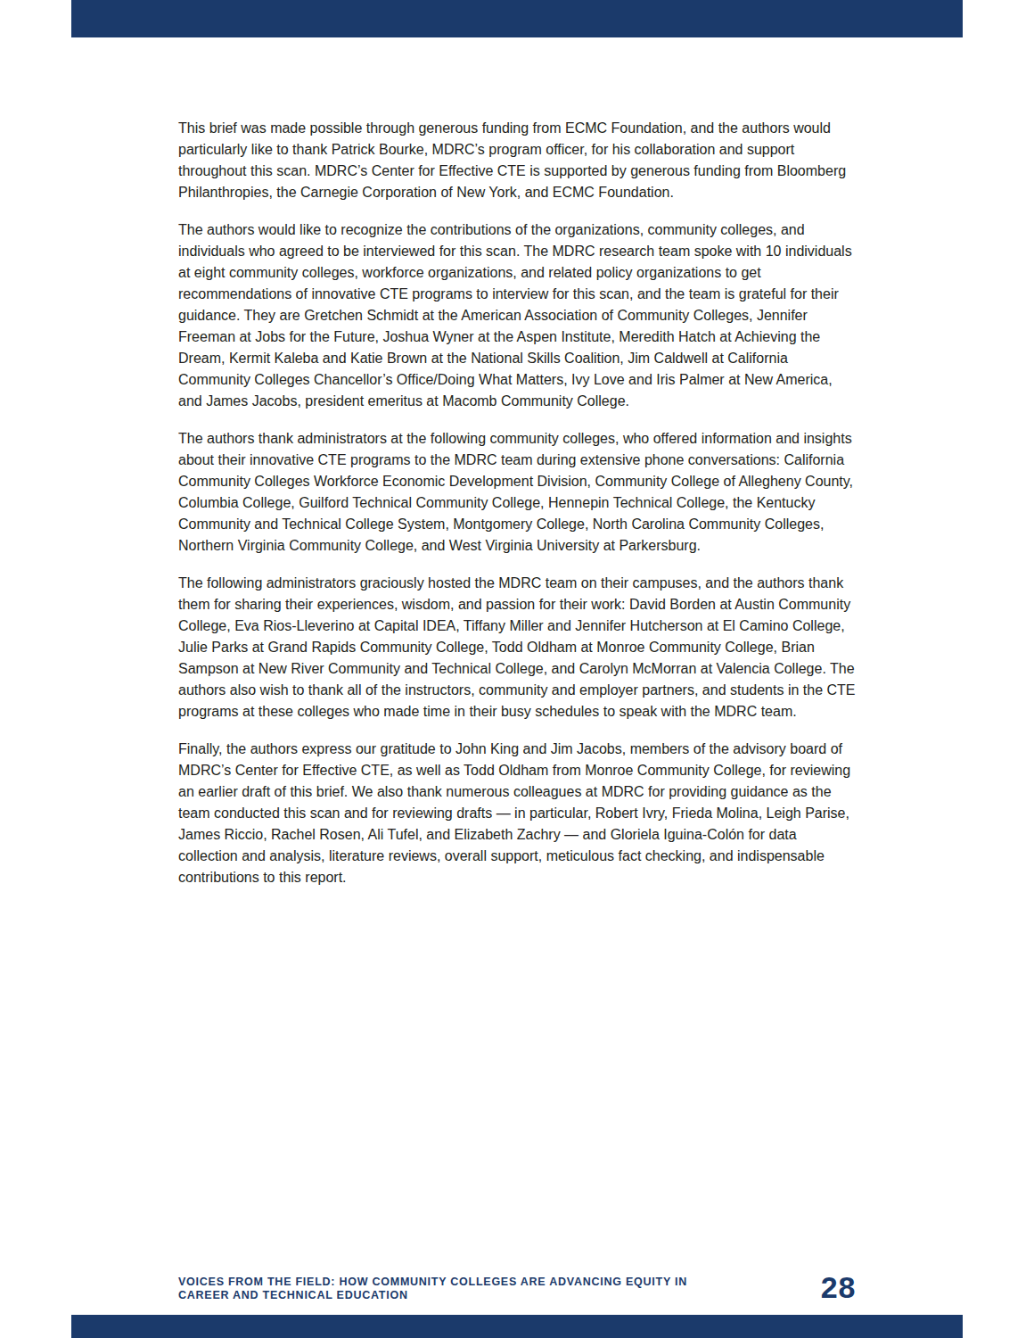This brief was made possible through generous funding from ECMC Foundation, and the authors would particularly like to thank Patrick Bourke, MDRC’s program officer, for his collaboration and support throughout this scan. MDRC’s Center for Effective CTE is supported by generous funding from Bloomberg Philanthropies, the Carnegie Corporation of New York, and ECMC Foundation.
The authors would like to recognize the contributions of the organizations, community colleges, and individuals who agreed to be interviewed for this scan. The MDRC research team spoke with 10 individuals at eight community colleges, workforce organizations, and related policy organizations to get recommendations of innovative CTE programs to interview for this scan, and the team is grateful for their guidance. They are Gretchen Schmidt at the American Association of Community Colleges, Jennifer Freeman at Jobs for the Future, Joshua Wyner at the Aspen Institute, Meredith Hatch at Achieving the Dream, Kermit Kaleba and Katie Brown at the National Skills Coalition, Jim Caldwell at California Community Colleges Chancellor’s Office/Doing What Matters, Ivy Love and Iris Palmer at New America, and James Jacobs, president emeritus at Macomb Community College.
The authors thank administrators at the following community colleges, who offered information and insights about their innovative CTE programs to the MDRC team during extensive phone conversations: California Community Colleges Workforce Economic Development Division, Community College of Allegheny County, Columbia College, Guilford Technical Community College, Hennepin Technical College, the Kentucky Community and Technical College System, Montgomery College, North Carolina Community Colleges, Northern Virginia Community College, and West Virginia University at Parkersburg.
The following administrators graciously hosted the MDRC team on their campuses, and the authors thank them for sharing their experiences, wisdom, and passion for their work: David Borden at Austin Community College, Eva Rios-Lleverino at Capital IDEA, Tiffany Miller and Jennifer Hutcherson at El Camino College, Julie Parks at Grand Rapids Community College, Todd Oldham at Monroe Community College, Brian Sampson at New River Community and Technical College, and Carolyn McMorran at Valencia College. The authors also wish to thank all of the instructors, community and employer partners, and students in the CTE programs at these colleges who made time in their busy schedules to speak with the MDRC team.
Finally, the authors express our gratitude to John King and Jim Jacobs, members of the advisory board of MDRC’s Center for Effective CTE, as well as Todd Oldham from Monroe Community College, for reviewing an earlier draft of this brief. We also thank numerous colleagues at MDRC for providing guidance as the team conducted this scan and for reviewing drafts — in particular, Robert Ivry, Frieda Molina, Leigh Parise, James Riccio, Rachel Rosen, Ali Tufel, and Elizabeth Zachry — and Gloriela Iguina-Colón for data collection and analysis, literature reviews, overall support, meticulous fact checking, and indispensable contributions to this report.
Voices from the Field: How Community Colleges Are Advancing Equity in Career and Technical Education
28